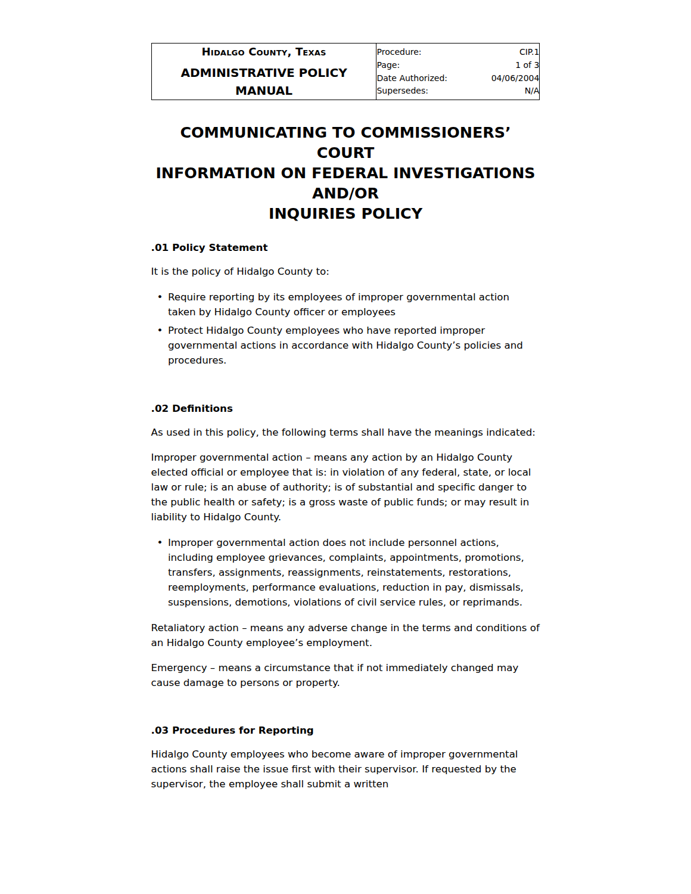| Hidalgo County, Texas ADMINISTRATIVE POLICY MANUAL | / Procedure: / CIP.1 / / Page: / 1 of 3 / / Date Authorized: / 04/06/2004 / / Supersedes: / N/A / |
COMMUNICATING TO COMMISSIONERS’ COURT
INFORMATION ON FEDERAL INVESTIGATIONS AND/OR
INQUIRIES POLICY
.01 Policy Statement
It is the policy of Hidalgo County to:
Require reporting by its employees of improper governmental action taken by Hidalgo County officer or employees
Protect Hidalgo County employees who have reported improper governmental actions in accordance with Hidalgo County’s policies and procedures.
.02 Definitions
As used in this policy, the following terms shall have the meanings indicated:
Improper governmental action – means any action by an Hidalgo County elected official or employee that is: in violation of any federal, state, or local law or rule; is an abuse of authority; is of substantial and specific danger to the public health or safety; is a gross waste of public funds; or may result in liability to Hidalgo County.
Improper governmental action does not include personnel actions, including employee grievances, complaints, appointments, promotions, transfers, assignments, reassignments, reinstatements, restorations, reemployments, performance evaluations, reduction in pay, dismissals, suspensions, demotions, violations of civil service rules, or reprimands.
Retaliatory action – means any adverse change in the terms and conditions of an Hidalgo County employee’s employment.
Emergency – means a circumstance that if not immediately changed may cause damage to persons or property.
.03 Procedures for Reporting
Hidalgo County employees who become aware of improper governmental actions shall raise the issue first with their supervisor. If requested by the supervisor, the employee shall submit a written